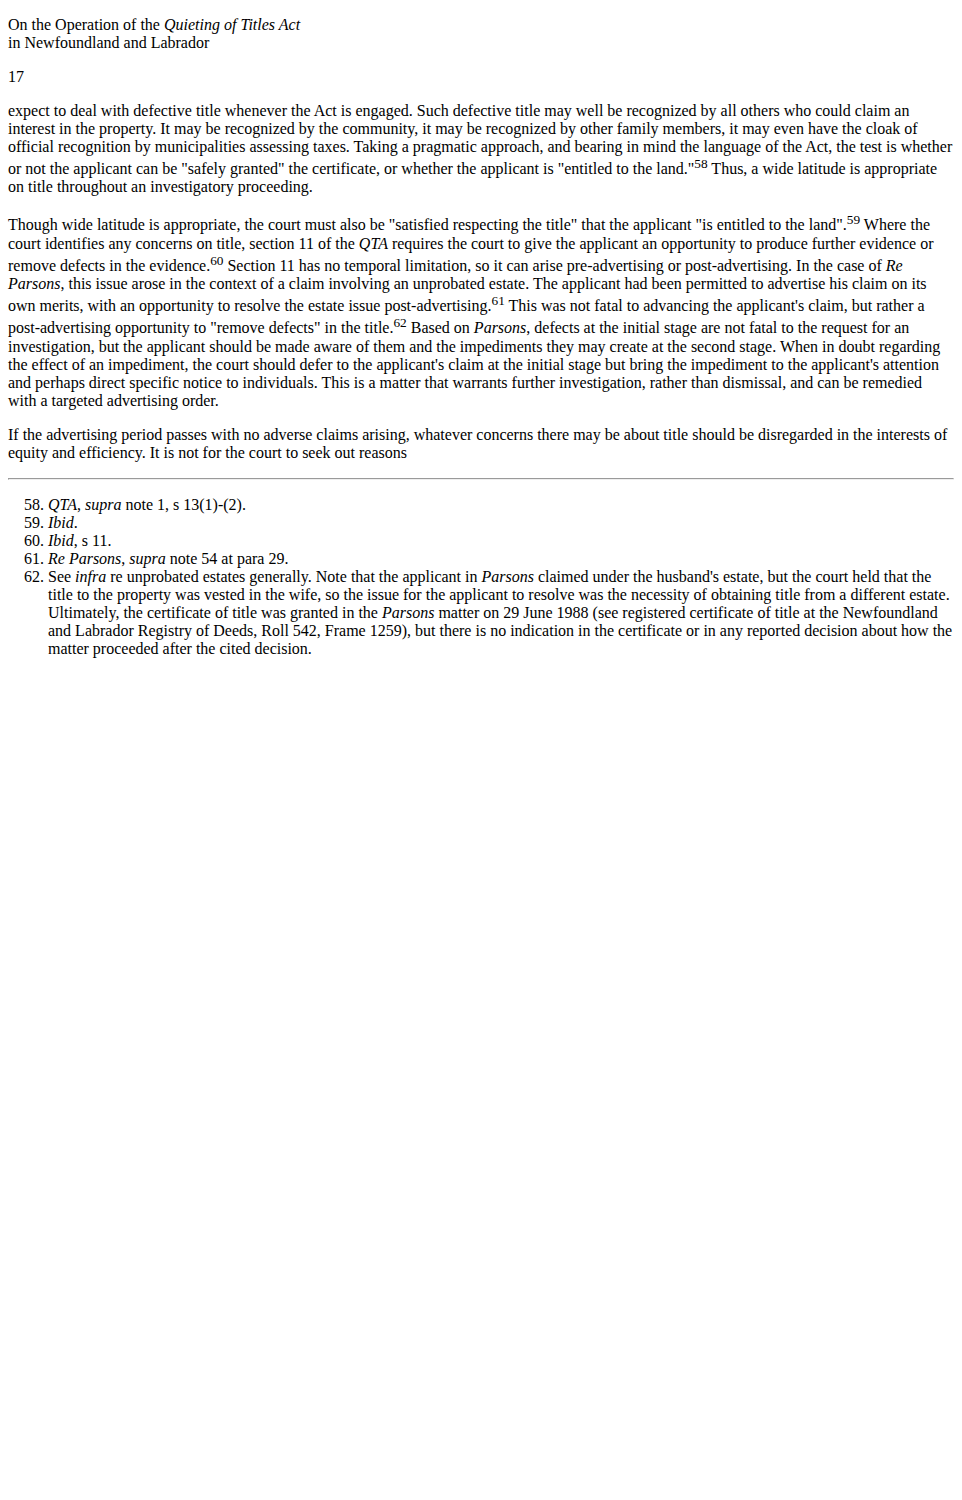On the Operation of the Quieting of Titles Act
in Newfoundland and Labrador
17
expect to deal with defective title whenever the Act is engaged. Such defective title may well be recognized by all others who could claim an interest in the property. It may be recognized by the community, it may be recognized by other family members, it may even have the cloak of official recognition by municipalities assessing taxes. Taking a pragmatic approach, and bearing in mind the language of the Act, the test is whether or not the applicant can be "safely granted" the certificate, or whether the applicant is "entitled to the land."58 Thus, a wide latitude is appropriate on title throughout an investigatory proceeding.
Though wide latitude is appropriate, the court must also be "satisfied respecting the title" that the applicant "is entitled to the land".59 Where the court identifies any concerns on title, section 11 of the QTA requires the court to give the applicant an opportunity to produce further evidence or remove defects in the evidence.60 Section 11 has no temporal limitation, so it can arise pre-advertising or post-advertising. In the case of Re Parsons, this issue arose in the context of a claim involving an unprobated estate. The applicant had been permitted to advertise his claim on its own merits, with an opportunity to resolve the estate issue post-advertising.61 This was not fatal to advancing the applicant's claim, but rather a post-advertising opportunity to "remove defects" in the title.62 Based on Parsons, defects at the initial stage are not fatal to the request for an investigation, but the applicant should be made aware of them and the impediments they may create at the second stage. When in doubt regarding the effect of an impediment, the court should defer to the applicant's claim at the initial stage but bring the impediment to the applicant's attention and perhaps direct specific notice to individuals. This is a matter that warrants further investigation, rather than dismissal, and can be remedied with a targeted advertising order.
If the advertising period passes with no adverse claims arising, whatever concerns there may be about title should be disregarded in the interests of equity and efficiency. It is not for the court to seek out reasons
QTA, supra note 1, s 13(1)-(2).
Ibid.
Ibid, s 11.
Re Parsons, supra note 54 at para 29.
See infra re unprobated estates generally. Note that the applicant in Parsons claimed under the husband's estate, but the court held that the title to the property was vested in the wife, so the issue for the applicant to resolve was the necessity of obtaining title from a different estate. Ultimately, the certificate of title was granted in the Parsons matter on 29 June 1988 (see registered certificate of title at the Newfoundland and Labrador Registry of Deeds, Roll 542, Frame 1259), but there is no indication in the certificate or in any reported decision about how the matter proceeded after the cited decision.